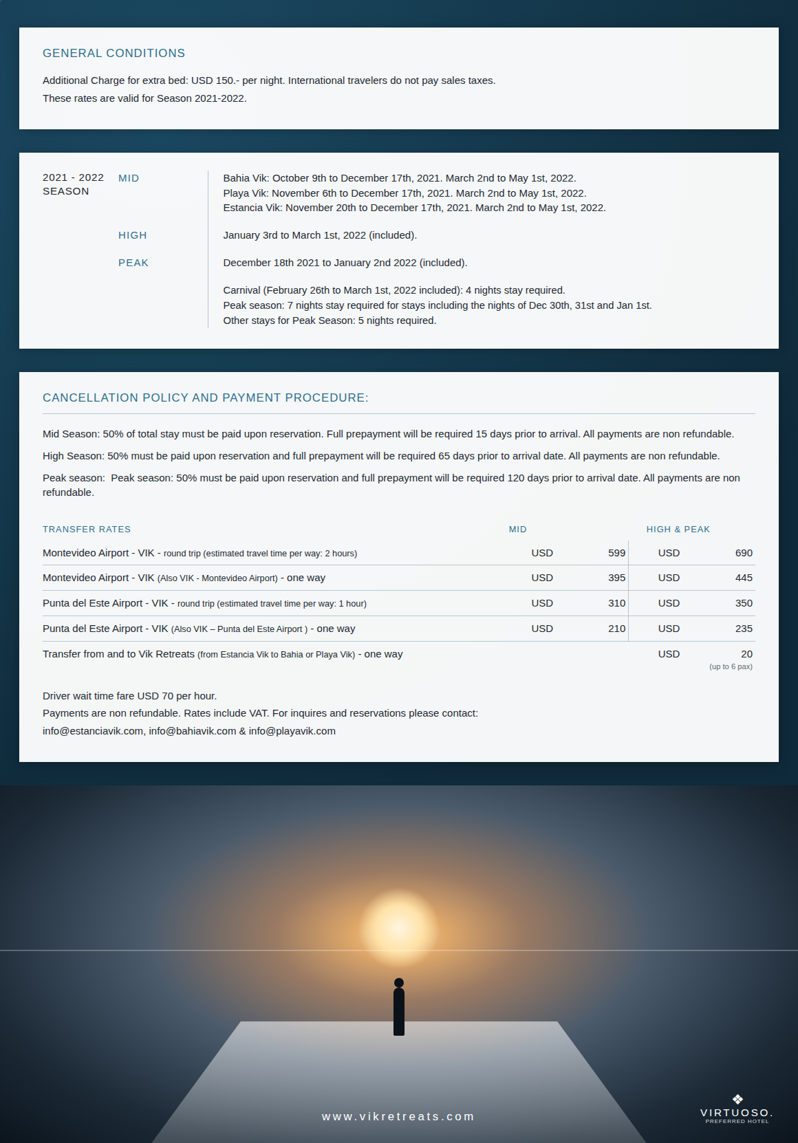General Conditions
Additional Charge for extra bed: USD 150.- per night. International travelers do not pay sales taxes.
These rates are valid for Season 2021-2022.
| 2021 - 2022 Season | Mid | Bahia Vik: October 9th to December 17th, 2021. March 2nd to May 1st, 2022. Playa Vik: November 6th to December 17th, 2021. March 2nd to May 1st, 2022. Estancia Vik: November 20th to December 17th, 2021. March 2nd to May 1st, 2022. |
| | High | January 3rd to March 1st, 2022 (included). |
| | Peak | December 18th 2021 to January 2nd 2022 (included). |
| | | Carnival (February 26th to March 1st, 2022 included): 4 nights stay required. Peak season: 7 nights stay required for stays including the nights of Dec 30th, 31st and Jan 1st. Other stays for Peak Season: 5 nights required. |
Cancellation Policy and Payment Procedure:
Mid Season: 50% of total stay must be paid upon reservation. Full prepayment will be required 15 days prior to arrival. All payments are non refundable.
High Season: 50% must be paid upon reservation and full prepayment will be required 65 days prior to arrival date. All payments are non refundable.
Peak season: Peak season: 50% must be paid upon reservation and full prepayment will be required 120 days prior to arrival date. All payments are non refundable.
| Transfer Rates | Mid | High & Peak |
| --- | --- | --- |
| Montevideo Airport - VIK - round trip (estimated travel time per way: 2 hours) | USD | 599 | USD | 690 |
| Montevideo Airport - VIK (Also VIK - Montevideo Airport) - one way | USD | 395 | USD | 445 |
| Punta del Este Airport - VIK - round trip (estimated travel time per way: 1 hour) | USD | 310 | USD | 350 |
| Punta del Este Airport - VIK (Also VIK – Punta del Este Airport ) - one way | USD | 210 | USD | 235 |
| Transfer from and to Vik Retreats (from Estancia Vik to Bahia or Playa Vik) - one way | | | USD | 20 (up to 6 pax) |
Driver wait time fare USD 70 per hour.
Payments are non refundable. Rates include VAT. For inquires and reservations please contact:
info@estanciavik.com, info@bahiavik.com & info@playavik.com
www.vikretreats.com
❖
VIRTUOSO.
PREFERRED HOTEL